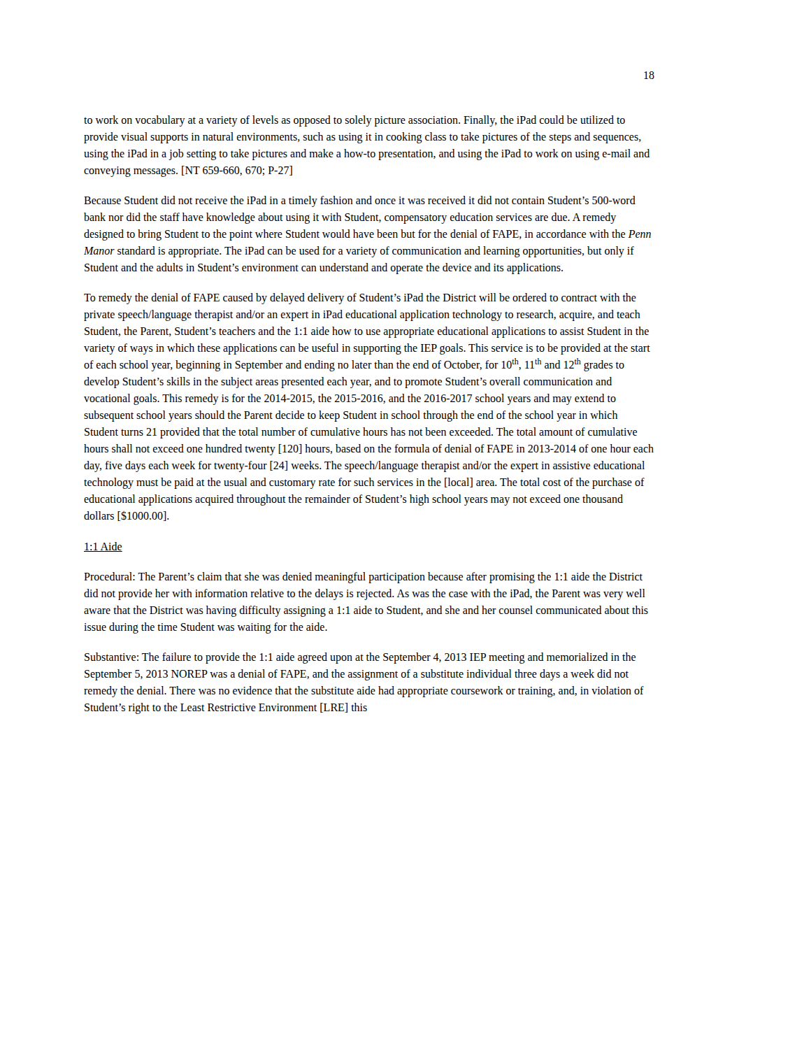18
to work on vocabulary at a variety of levels as opposed to solely picture association. Finally, the iPad could be utilized to provide visual supports in natural environments, such as using it in cooking class to take pictures of the steps and sequences, using the iPad in a job setting to take pictures and make a how-to presentation, and using the iPad to work on using e-mail and conveying messages. [NT 659-660, 670; P-27]
Because Student did not receive the iPad in a timely fashion and once it was received it did not contain Student’s 500-word bank nor did the staff have knowledge about using it with Student, compensatory education services are due. A remedy designed to bring Student to the point where Student would have been but for the denial of FAPE, in accordance with the Penn Manor standard is appropriate. The iPad can be used for a variety of communication and learning opportunities, but only if Student and the adults in Student’s environment can understand and operate the device and its applications.
To remedy the denial of FAPE caused by delayed delivery of Student’s iPad the District will be ordered to contract with the private speech/language therapist and/or an expert in iPad educational application technology to research, acquire, and teach Student, the Parent, Student’s teachers and the 1:1 aide how to use appropriate educational applications to assist Student in the variety of ways in which these applications can be useful in supporting the IEP goals. This service is to be provided at the start of each school year, beginning in September and ending no later than the end of October, for 10th, 11th and 12th grades to develop Student’s skills in the subject areas presented each year, and to promote Student’s overall communication and vocational goals. This remedy is for the 2014-2015, the 2015-2016, and the 2016-2017 school years and may extend to subsequent school years should the Parent decide to keep Student in school through the end of the school year in which Student turns 21 provided that the total number of cumulative hours has not been exceeded. The total amount of cumulative hours shall not exceed one hundred twenty [120] hours, based on the formula of denial of FAPE in 2013-2014 of one hour each day, five days each week for twenty-four [24] weeks. The speech/language therapist and/or the expert in assistive educational technology must be paid at the usual and customary rate for such services in the [local] area. The total cost of the purchase of educational applications acquired throughout the remainder of Student’s high school years may not exceed one thousand dollars [$1000.00].
1:1 Aide
Procedural: The Parent’s claim that she was denied meaningful participation because after promising the 1:1 aide the District did not provide her with information relative to the delays is rejected. As was the case with the iPad, the Parent was very well aware that the District was having difficulty assigning a 1:1 aide to Student, and she and her counsel communicated about this issue during the time Student was waiting for the aide.
Substantive: The failure to provide the 1:1 aide agreed upon at the September 4, 2013 IEP meeting and memorialized in the September 5, 2013 NOREP was a denial of FAPE, and the assignment of a substitute individual three days a week did not remedy the denial. There was no evidence that the substitute aide had appropriate coursework or training, and, in violation of Student’s right to the Least Restrictive Environment [LRE] this